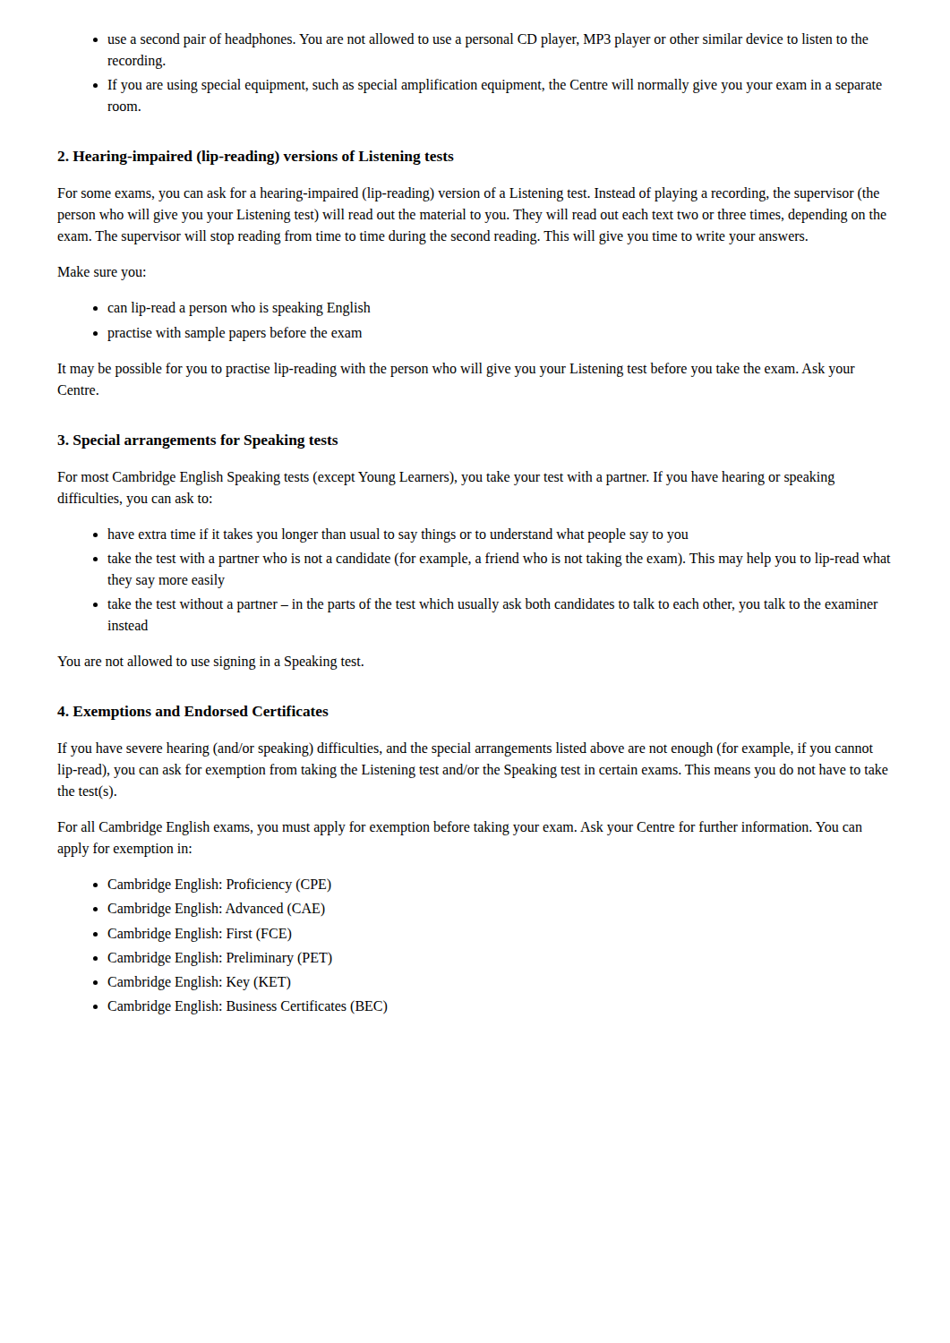use a second pair of headphones. You are not allowed to use a personal CD player, MP3 player or other similar device to listen to the recording.
If you are using special equipment, such as special amplification equipment, the Centre will normally give you your exam in a separate room.
2. Hearing-impaired (lip-reading) versions of Listening tests
For some exams, you can ask for a hearing-impaired (lip-reading) version of a Listening test. Instead of playing a recording, the supervisor (the person who will give you your Listening test) will read out the material to you. They will read out each text two or three times, depending on the exam. The supervisor will stop reading from time to time during the second reading. This will give you time to write your answers.
Make sure you:
can lip-read a person who is speaking English
practise with sample papers before the exam
It may be possible for you to practise lip-reading with the person who will give you your Listening test before you take the exam. Ask your Centre.
3. Special arrangements for Speaking tests
For most Cambridge English Speaking tests (except Young Learners), you take your test with a partner. If you have hearing or speaking difficulties, you can ask to:
have extra time if it takes you longer than usual to say things or to understand what people say to you
take the test with a partner who is not a candidate (for example, a friend who is not taking the exam). This may help you to lip-read what they say more easily
take the test without a partner – in the parts of the test which usually ask both candidates to talk to each other, you talk to the examiner instead
You are not allowed to use signing in a Speaking test.
4. Exemptions and Endorsed Certificates
If you have severe hearing (and/or speaking) difficulties, and the special arrangements listed above are not enough (for example, if you cannot lip-read), you can ask for exemption from taking the Listening test and/or the Speaking test in certain exams. This means you do not have to take the test(s).
For all Cambridge English exams, you must apply for exemption before taking your exam. Ask your Centre for further information. You can apply for exemption in:
Cambridge English: Proficiency (CPE)
Cambridge English: Advanced (CAE)
Cambridge English: First (FCE)
Cambridge English: Preliminary (PET)
Cambridge English: Key (KET)
Cambridge English: Business Certificates (BEC)